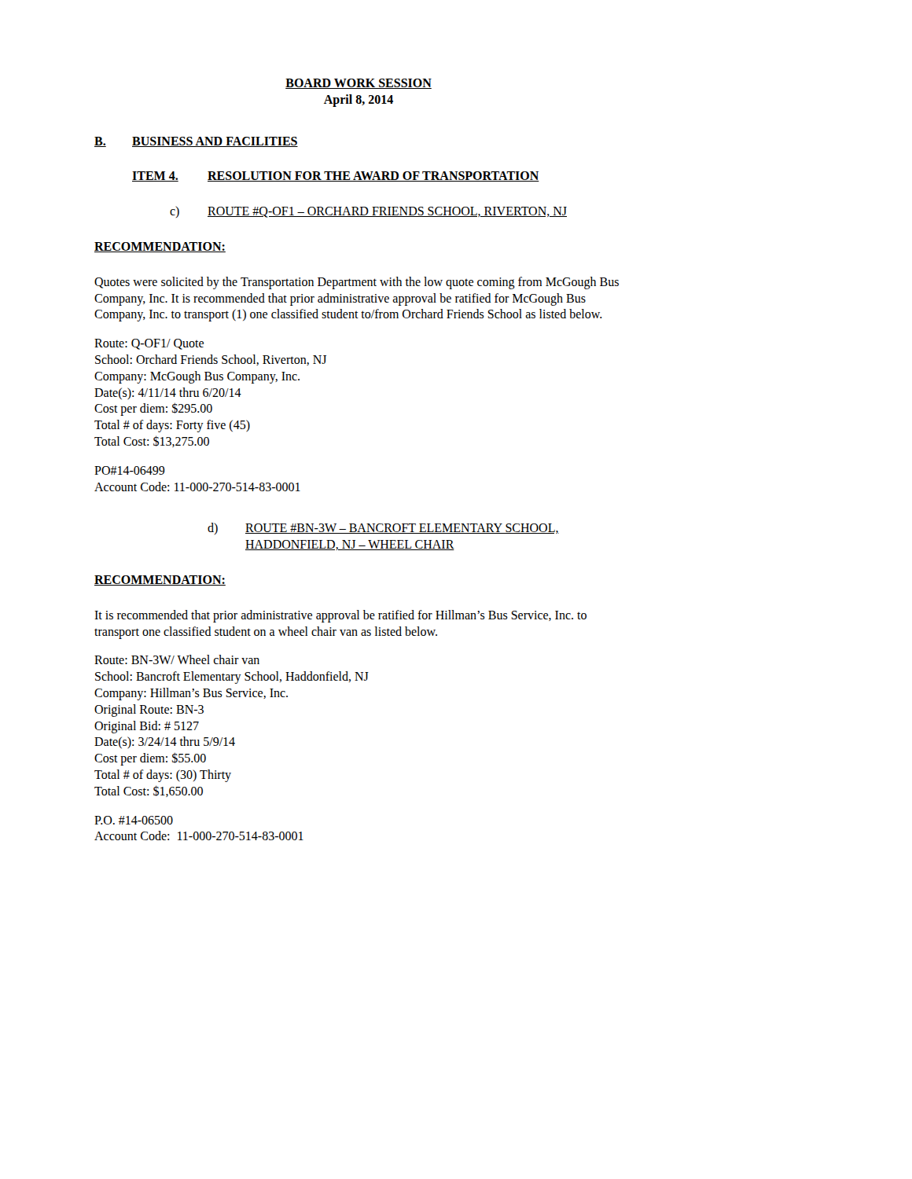BOARD WORK SESSION
April 8, 2014
| B. | BUSINESS AND FACILITIES |
| ITEM 4. | RESOLUTION FOR THE AWARD OF TRANSPORTATION |
| c) | ROUTE #Q-OF1 – ORCHARD FRIENDS SCHOOL, RIVERTON, NJ |
RECOMMENDATION:
Quotes were solicited by the Transportation Department with the low quote coming from McGough Bus Company, Inc. It is recommended that prior administrative approval be ratified for McGough Bus Company, Inc. to transport (1) one classified student to/from Orchard Friends School as listed below.
Route: Q-OF1/ Quote
School: Orchard Friends School, Riverton, NJ
Company: McGough Bus Company, Inc.
Date(s): 4/11/14 thru 6/20/14
Cost per diem: $295.00
Total # of days: Forty five (45)
Total Cost: $13,275.00
PO#14-06499
Account Code: 11-000-270-514-83-0001
| d) | ROUTE #BN-3W – BANCROFT ELEMENTARY SCHOOL, HADDONFIELD, NJ – WHEEL CHAIR |
RECOMMENDATION:
It is recommended that prior administrative approval be ratified for Hillman’s Bus Service, Inc. to transport one classified student on a wheel chair van as listed below.
Route: BN-3W/ Wheel chair van
School: Bancroft Elementary School, Haddonfield, NJ
Company: Hillman’s Bus Service, Inc.
Original Route: BN-3
Original Bid: # 5127
Date(s): 3/24/14 thru 5/9/14
Cost per diem: $55.00
Total # of days: (30) Thirty
Total Cost: $1,650.00
P.O. #14-06500
Account Code: 11-000-270-514-83-0001